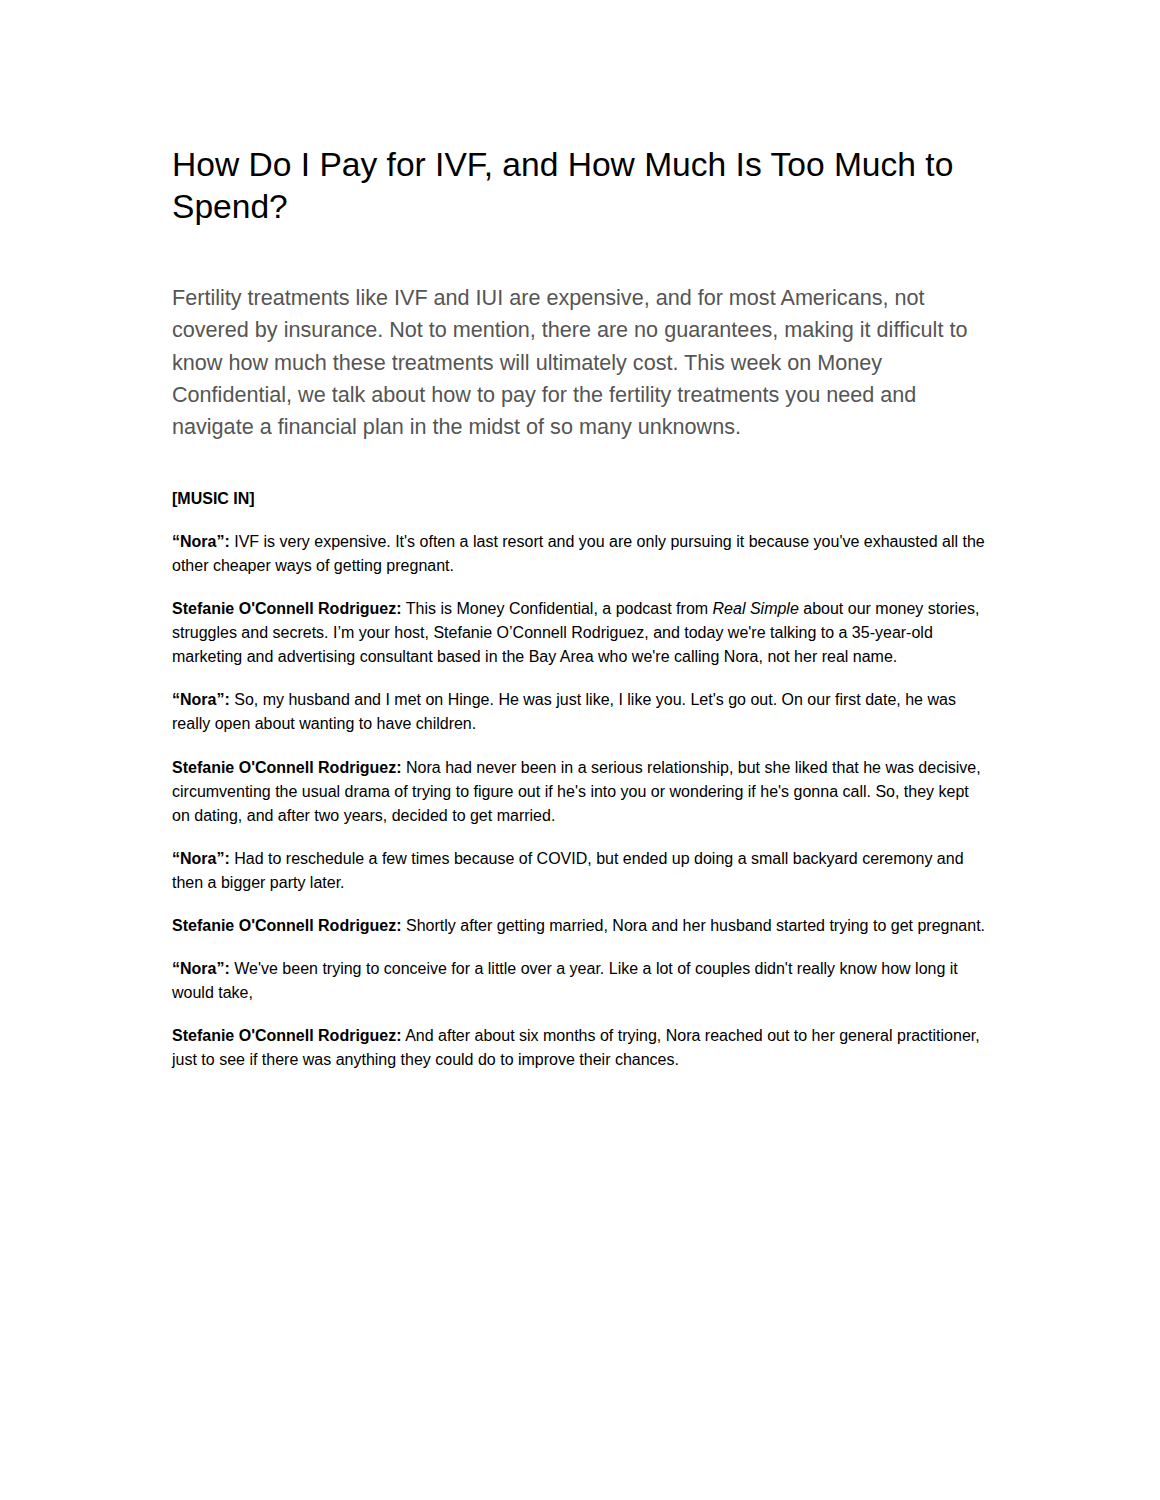How Do I Pay for IVF, and How Much Is Too Much to Spend?
Fertility treatments like IVF and IUI are expensive, and for most Americans, not covered by insurance. Not to mention, there are no guarantees, making it difficult to know how much these treatments will ultimately cost. This week on Money Confidential, we talk about how to pay for the fertility treatments you need and navigate a financial plan in the midst of so many unknowns.
[MUSIC IN]
“Nora”: IVF is very expensive. It's often a last resort and you are only pursuing it because you've exhausted all the other cheaper ways of getting pregnant.
Stefanie O'Connell Rodriguez: This is Money Confidential, a podcast from Real Simple about our money stories, struggles and secrets. I’m your host, Stefanie O’Connell Rodriguez, and today we're talking to a 35-year-old marketing and advertising consultant based in the Bay Area who we're calling Nora, not her real name.
“Nora”: So, my husband and I met on Hinge. He was just like, I like you. Let's go out. On our first date, he was really open about wanting to have children.
Stefanie O'Connell Rodriguez: Nora had never been in a serious relationship, but she liked that he was decisive, circumventing the usual drama of trying to figure out if he's into you or wondering if he's gonna call. So, they kept on dating, and after two years, decided to get married.
“Nora”: Had to reschedule a few times because of COVID, but ended up doing a small backyard ceremony and then a bigger party later.
Stefanie O'Connell Rodriguez: Shortly after getting married, Nora and her husband started trying to get pregnant.
“Nora”: We've been trying to conceive for a little over a year. Like a lot of couples didn't really know how long it would take,
Stefanie O'Connell Rodriguez: And after about six months of trying, Nora reached out to her general practitioner, just to see if there was anything they could do to improve their chances.